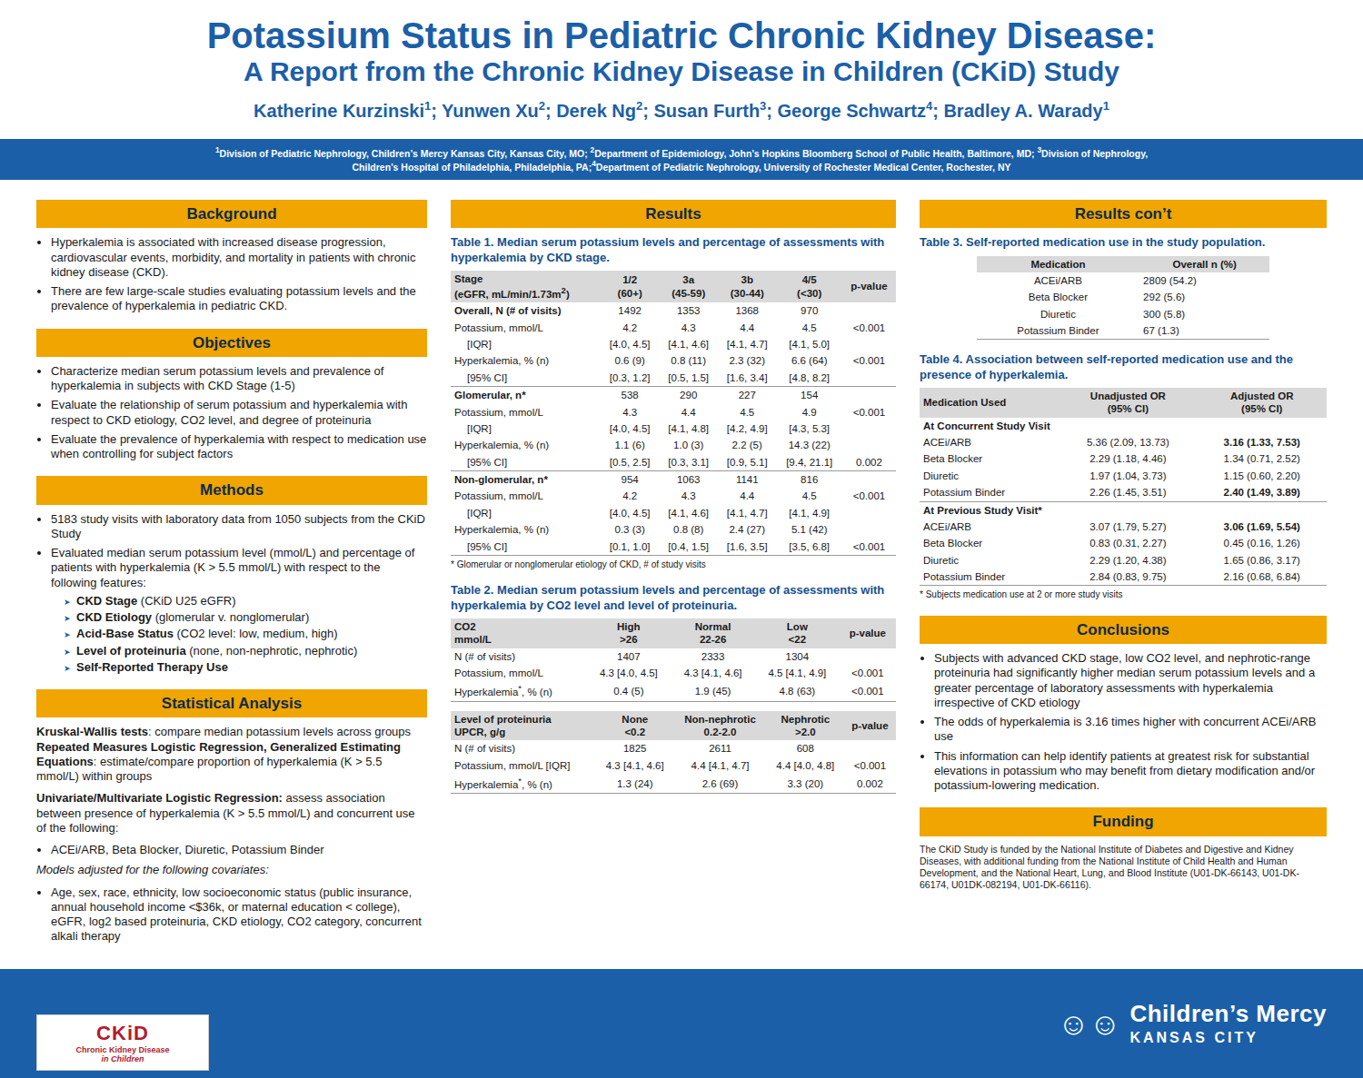Potassium Status in Pediatric Chronic Kidney Disease:
A Report from the Chronic Kidney Disease in Children (CKiD) Study
Katherine Kurzinski1; Yunwen Xu2; Derek Ng2; Susan Furth3; George Schwartz4; Bradley A. Warady1
1Division of Pediatric Nephrology, Children’s Mercy Kansas City, Kansas City, MO; 2Department of Epidemiology, John’s Hopkins Bloomberg School of Public Health, Baltimore, MD; 3Division of Nephrology,
Children’s Hospital of Philadelphia, Philadelphia, PA;4Department of Pediatric Nephrology, University of Rochester Medical Center, Rochester, NY
Background
Hyperkalemia is associated with increased disease progression, cardiovascular events, morbidity, and mortality in patients with chronic kidney disease (CKD).
There are few large-scale studies evaluating potassium levels and the prevalence of hyperkalemia in pediatric CKD.
Objectives
Characterize median serum potassium levels and prevalence of hyperkalemia in subjects with CKD Stage (1-5)
Evaluate the relationship of serum potassium and hyperkalemia with respect to CKD etiology, CO2 level, and degree of proteinuria
Evaluate the prevalence of hyperkalemia with respect to medication use when controlling for subject factors
Methods
5183 study visits with laboratory data from 1050 subjects from the CKiD Study
Evaluated median serum potassium level (mmol/L) and percentage of patients with hyperkalemia (K > 5.5 mmol/L) with respect to the following features:
CKD Stage (CKiD U25 eGFR)
CKD Etiology (glomerular v. nonglomerular)
Acid-Base Status (CO2 level: low, medium, high)
Level of proteinuria (none, non-nephrotic, nephrotic)
Self-Reported Therapy Use
Statistical Analysis
Kruskal-Wallis tests: compare median potassium levels across groups
Repeated Measures Logistic Regression, Generalized Estimating Equations: estimate/compare proportion of hyperkalemia (K > 5.5 mmol/L) within groups
Univariate/Multivariate Logistic Regression: assess association between presence of hyperkalemia (K > 5.5 mmol/L) and concurrent use of the following:
ACEi/ARB, Beta Blocker, Diuretic, Potassium Binder
Models adjusted for the following covariates:
Age, sex, race, ethnicity, low socioeconomic status (public insurance, annual household income <$36k, or maternal education < college), eGFR, log2 based proteinuria, CKD etiology, CO2 category, concurrent alkali therapy
Results
Table 1. Median serum potassium levels and percentage of assessments with hyperkalemia by CKD stage.
| Stage (eGFR, mL/min/1.73m 2 ) | 1/2 (60+) | 3a (45-59) | 3b (30-44) | 4/5 (<30) | p-value |
| --- | --- | --- | --- | --- | --- |
| Overall, N (# of visits) | 1492 | 1353 | 1368 | 970 | |
| Potassium, mmol/L | 4.2 | 4.3 | 4.4 | 4.5 | <0.001 |
| [IQR] | [4.0, 4.5] | [4.1, 4.6] | [4.1, 4.7] | [4.1, 5.0] | |
| Hyperkalemia, % (n) | 0.6 (9) | 0.8 (11) | 2.3 (32) | 6.6 (64) | <0.001 |
| [95% CI] | [0.3, 1.2] | [0.5, 1.5] | [1.6, 3.4] | [4.8, 8.2] | |
| Glomerular, n* | 538 | 290 | 227 | 154 | |
| Potassium, mmol/L | 4.3 | 4.4 | 4.5 | 4.9 | <0.001 |
| [IQR] | [4.0, 4.5] | [4.1, 4.8] | [4.2, 4.9] | [4.3, 5.3] | |
| Hyperkalemia, % (n) | 1.1 (6) | 1.0 (3) | 2.2 (5) | 14.3 (22) | |
| [95% CI] | [0.5, 2.5] | [0.3, 3.1] | [0.9, 5.1] | [9.4, 21.1] | 0.002 |
| Non-glomerular, n* | 954 | 1063 | 1141 | 816 | |
| Potassium, mmol/L | 4.2 | 4.3 | 4.4 | 4.5 | <0.001 |
| [IQR] | [4.0, 4.5] | [4.1, 4.6] | [4.1, 4.7] | [4.1, 4.9] | |
| Hyperkalemia, % (n) | 0.3 (3) | 0.8 (8) | 2.4 (27) | 5.1 (42) | |
| [95% CI] | [0.1, 1.0] | [0.4, 1.5] | [1.6, 3.5] | [3.5, 6.8] | <0.001 |
* Glomerular or nonglomerular etiology of CKD, # of study visits
Table 2. Median serum potassium levels and percentage of assessments with hyperkalemia by CO2 level and level of proteinuria.
| CO2 mmol/L | High >26 | Normal 22-26 | Low <22 | p-value |
| --- | --- | --- | --- | --- |
| N (# of visits) | 1407 | 2333 | 1304 | |
| Potassium, mmol/L | 4.3 [4.0, 4.5] | 4.3 [4.1, 4.6] | 4.5 [4.1, 4.9] | <0.001 |
| Hyperkalemia * , % (n) | 0.4 (5) | 1.9 (45) | 4.8 (63) | <0.001 |
| Level of proteinuria UPCR, g/g | None <0.2 | Non-nephrotic 0.2-2.0 | Nephrotic >2.0 | p-value |
| --- | --- | --- | --- | --- |
| N (# of visits) | 1825 | 2611 | 608 | |
| Potassium, mmol/L [IQR] | 4.3 [4.1, 4.6] | 4.4 [4.1, 4.7] | 4.4 [4.0, 4.8] | <0.001 |
| Hyperkalemia * , % (n) | 1.3 (24) | 2.6 (69) | 3.3 (20) | 0.002 |
Results con’t
Table 3. Self-reported medication use in the study population.
| Medication | Overall n (%) |
| --- | --- |
| ACEi/ARB | 2809 (54.2) |
| Beta Blocker | 292 (5.6) |
| Diuretic | 300 (5.8) |
| Potassium Binder | 67 (1.3) |
Table 4. Association between self-reported medication use and the presence of hyperkalemia.
| Medication Used | Unadjusted OR (95% CI) | Adjusted OR (95% CI) |
| --- | --- | --- |
| At Concurrent Study Visit |
| ACEi/ARB | 5.36 (2.09, 13.73) | 3.16 (1.33, 7.53) |
| Beta Blocker | 2.29 (1.18, 4.46) | 1.34 (0.71, 2.52) |
| Diuretic | 1.97 (1.04, 3.73) | 1.15 (0.60, 2.20) |
| Potassium Binder | 2.26 (1.45, 3.51) | 2.40 (1.49, 3.89) |
| At Previous Study Visit* |
| ACEi/ARB | 3.07 (1.79, 5.27) | 3.06 (1.69, 5.54) |
| Beta Blocker | 0.83 (0.31, 2.27) | 0.45 (0.16, 1.26) |
| Diuretic | 2.29 (1.20, 4.38) | 1.65 (0.86, 3.17) |
| Potassium Binder | 2.84 (0.83, 9.75) | 2.16 (0.68, 6.84) |
* Subjects medication use at 2 or more study visits
Conclusions
Subjects with advanced CKD stage, low CO2 level, and nephrotic-range proteinuria had significantly higher median serum potassium levels and a greater percentage of laboratory assessments with hyperkalemia irrespective of CKD etiology
The odds of hyperkalemia is 3.16 times higher with concurrent ACEi/ARB use
This information can help identify patients at greatest risk for substantial elevations in potassium who may benefit from dietary modification and/or potassium-lowering medication.
Funding
The CKiD Study is funded by the National Institute of Diabetes and Digestive and Kidney Diseases, with additional funding from the National Institute of Child Health and Human Development, and the National Heart, Lung, and Blood Institute (U01-DK-66143, U01-DK-66174, U01DK-082194, U01-DK-66116).
CKiD
Chronic Kidney Disease
in Children
☺☺
Children’s Mercy
KANSAS CITY